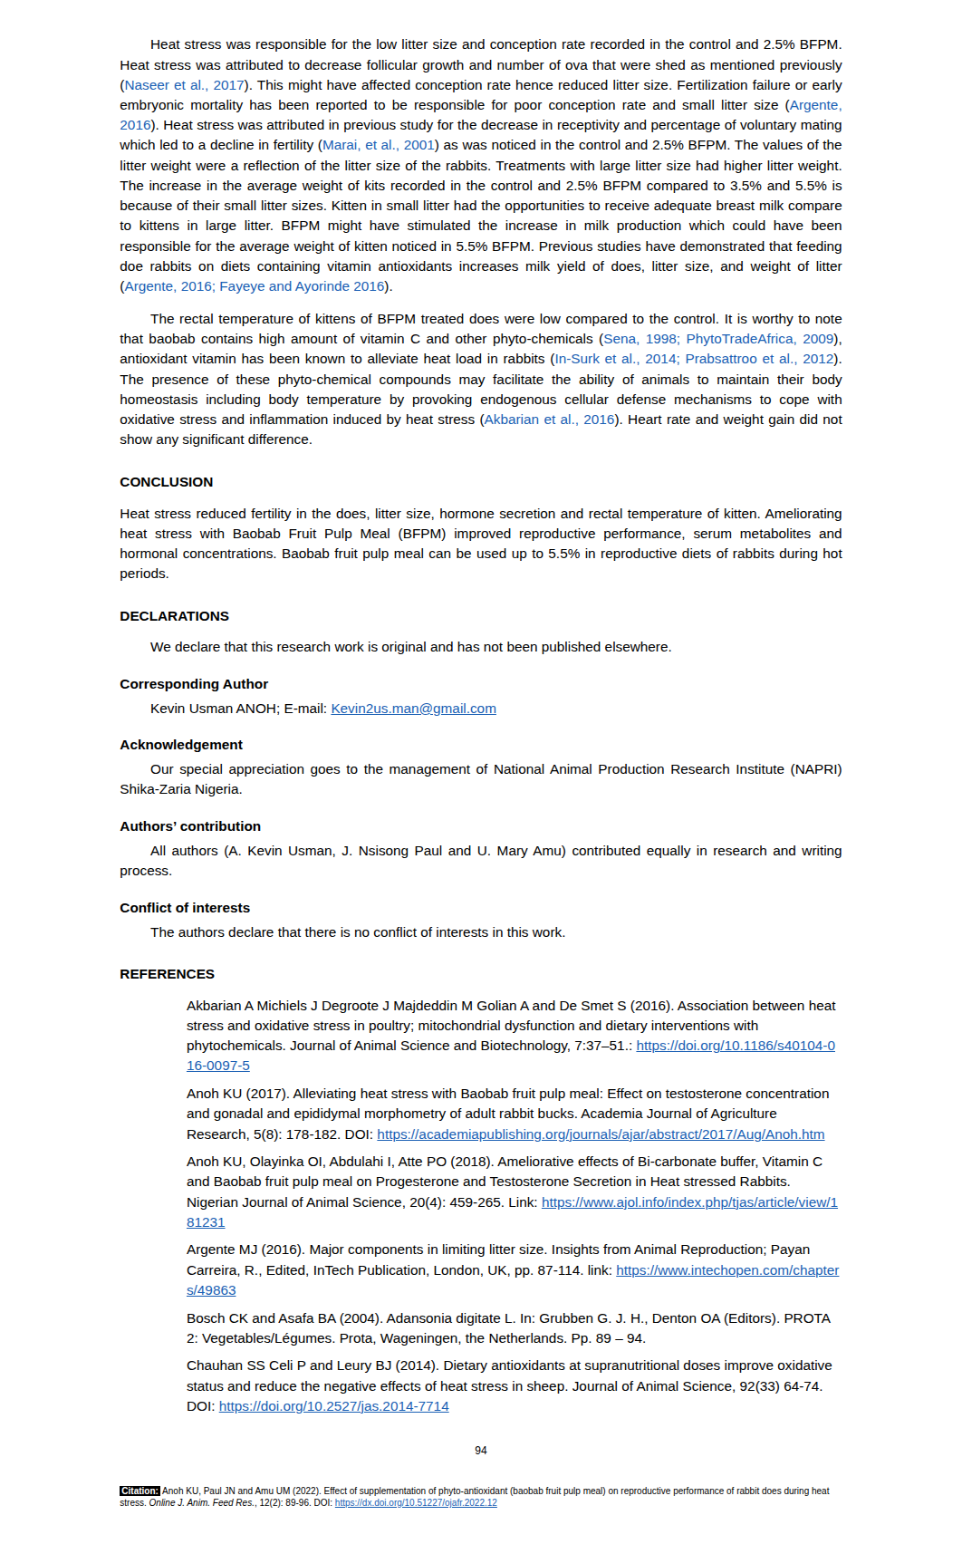Heat stress was responsible for the low litter size and conception rate recorded in the control and 2.5% BFPM. Heat stress was attributed to decrease follicular growth and number of ova that were shed as mentioned previously (Naseer et al., 2017). This might have affected conception rate hence reduced litter size. Fertilization failure or early embryonic mortality has been reported to be responsible for poor conception rate and small litter size (Argente, 2016). Heat stress was attributed in previous study for the decrease in receptivity and percentage of voluntary mating which led to a decline in fertility (Marai, et al., 2001) as was noticed in the control and 2.5% BFPM. The values of the litter weight were a reflection of the litter size of the rabbits. Treatments with large litter size had higher litter weight. The increase in the average weight of kits recorded in the control and 2.5% BFPM compared to 3.5% and 5.5% is because of their small litter sizes. Kitten in small litter had the opportunities to receive adequate breast milk compare to kittens in large litter. BFPM might have stimulated the increase in milk production which could have been responsible for the average weight of kitten noticed in 5.5% BFPM. Previous studies have demonstrated that feeding doe rabbits on diets containing vitamin antioxidants increases milk yield of does, litter size, and weight of litter (Argente, 2016; Fayeye and Ayorinde 2016).
The rectal temperature of kittens of BFPM treated does were low compared to the control. It is worthy to note that baobab contains high amount of vitamin C and other phyto-chemicals (Sena, 1998; PhytoTradeAfrica, 2009), antioxidant vitamin has been known to alleviate heat load in rabbits (In-Surk et al., 2014; Prabsattroo et al., 2012). The presence of these phyto-chemical compounds may facilitate the ability of animals to maintain their body homeostasis including body temperature by provoking endogenous cellular defense mechanisms to cope with oxidative stress and inflammation induced by heat stress (Akbarian et al., 2016). Heart rate and weight gain did not show any significant difference.
CONCLUSION
Heat stress reduced fertility in the does, litter size, hormone secretion and rectal temperature of kitten. Ameliorating heat stress with Baobab Fruit Pulp Meal (BFPM) improved reproductive performance, serum metabolites and hormonal concentrations. Baobab fruit pulp meal can be used up to 5.5% in reproductive diets of rabbits during hot periods.
DECLARATIONS
We declare that this research work is original and has not been published elsewhere.
Corresponding Author
Kevin Usman ANOH; E-mail: Kevin2us.man@gmail.com
Acknowledgement
Our special appreciation goes to the management of National Animal Production Research Institute (NAPRI) Shika-Zaria Nigeria.
Authors’ contribution
All authors (A. Kevin Usman, J. Nsisong Paul and U. Mary Amu) contributed equally in research and writing process.
Conflict of interests
The authors declare that there is no conflict of interests in this work.
REFERENCES
Akbarian A Michiels J Degroote J Majdeddin M Golian A and De Smet S (2016). Association between heat stress and oxidative stress in poultry; mitochondrial dysfunction and dietary interventions with phytochemicals. Journal of Animal Science and Biotechnology, 7:37–51.: https://doi.org/10.1186/s40104-016-0097-5
Anoh KU (2017). Alleviating heat stress with Baobab fruit pulp meal: Effect on testosterone concentration and gonadal and epididymal morphometry of adult rabbit bucks. Academia Journal of Agriculture Research, 5(8): 178-182. DOI: https://academiapublishing.org/journals/ajar/abstract/2017/Aug/Anoh.htm
Anoh KU, Olayinka OI, Abdulahi I, Atte PO (2018). Ameliorative effects of Bi-carbonate buffer, Vitamin C and Baobab fruit pulp meal on Progesterone and Testosterone Secretion in Heat stressed Rabbits. Nigerian Journal of Animal Science, 20(4): 459-265. Link: https://www.ajol.info/index.php/tjas/article/view/181231
Argente MJ (2016). Major components in limiting litter size. Insights from Animal Reproduction; Payan Carreira, R., Edited, InTech Publication, London, UK, pp. 87-114. link: https://www.intechopen.com/chapters/49863
Bosch CK and Asafa BA (2004). Adansonia digitate L. In: Grubben G. J. H., Denton OA (Editors). PROTA 2: Vegetables/Légumes. Prota, Wageningen, the Netherlands. Pp. 89 – 94.
Chauhan SS Celi P and Leury BJ (2014). Dietary antioxidants at supranutritional doses improve oxidative status and reduce the negative effects of heat stress in sheep. Journal of Animal Science, 92(33) 64-74. DOI: https://doi.org/10.2527/jas.2014-7714
94
Citation: Anoh KU, Paul JN and Amu UM (2022). Effect of supplementation of phyto-antioxidant (baobab fruit pulp meal) on reproductive performance of rabbit does during heat stress. Online J. Anim. Feed Res., 12(2): 89-96. DOI: https://dx.doi.org/10.51227/ojafr.2022.12